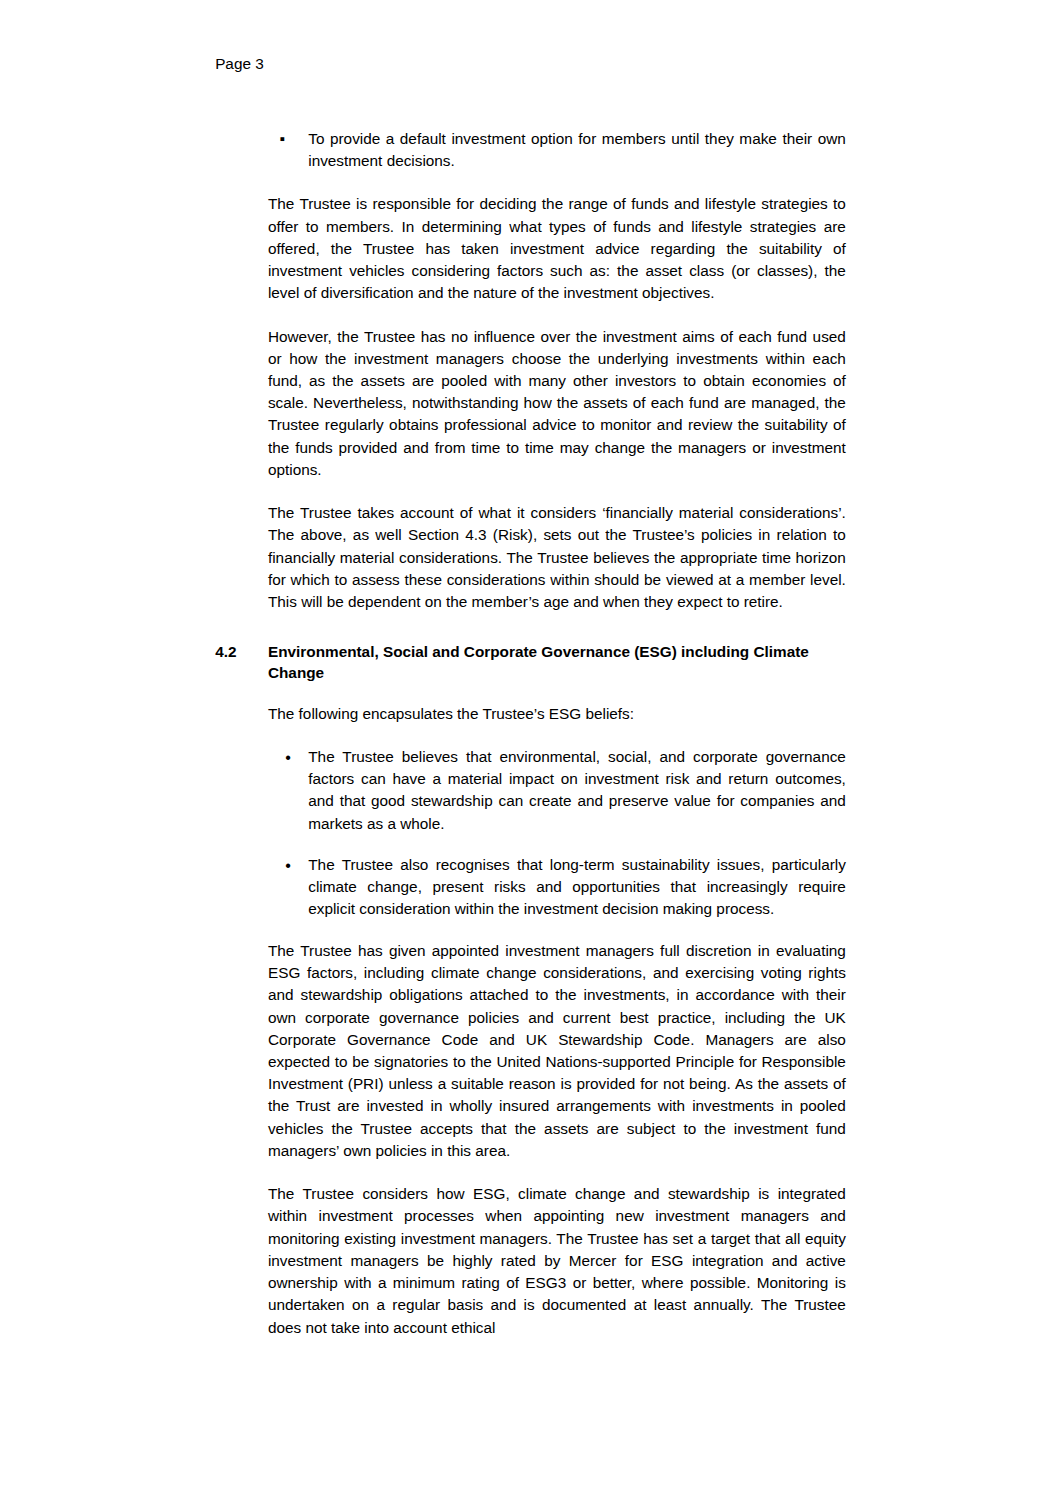Page 3
To provide a default investment option for members until they make their own investment decisions.
The Trustee is responsible for deciding the range of funds and lifestyle strategies to offer to members. In determining what types of funds and lifestyle strategies are offered, the Trustee has taken investment advice regarding the suitability of investment vehicles considering factors such as: the asset class (or classes), the level of diversification and the nature of the investment objectives.
However, the Trustee has no influence over the investment aims of each fund used or how the investment managers choose the underlying investments within each fund, as the assets are pooled with many other investors to obtain economies of scale. Nevertheless, notwithstanding how the assets of each fund are managed, the Trustee regularly obtains professional advice to monitor and review the suitability of the funds provided and from time to time may change the managers or investment options.
The Trustee takes account of what it considers ‘financially material considerations’. The above, as well Section 4.3 (Risk), sets out the Trustee’s policies in relation to financially material considerations. The Trustee believes the appropriate time horizon for which to assess these considerations within should be viewed at a member level. This will be dependent on the member’s age and when they expect to retire.
4.2 Environmental, Social and Corporate Governance (ESG) including Climate Change
The following encapsulates the Trustee’s ESG beliefs:
The Trustee believes that environmental, social, and corporate governance factors can have a material impact on investment risk and return outcomes, and that good stewardship can create and preserve value for companies and markets as a whole.
The Trustee also recognises that long-term sustainability issues, particularly climate change, present risks and opportunities that increasingly require explicit consideration within the investment decision making process.
The Trustee has given appointed investment managers full discretion in evaluating ESG factors, including climate change considerations, and exercising voting rights and stewardship obligations attached to the investments, in accordance with their own corporate governance policies and current best practice, including the UK Corporate Governance Code and UK Stewardship Code. Managers are also expected to be signatories to the United Nations-supported Principle for Responsible Investment (PRI) unless a suitable reason is provided for not being. As the assets of the Trust are invested in wholly insured arrangements with investments in pooled vehicles the Trustee accepts that the assets are subject to the investment fund managers’ own policies in this area.
The Trustee considers how ESG, climate change and stewardship is integrated within investment processes when appointing new investment managers and monitoring existing investment managers. The Trustee has set a target that all equity investment managers be highly rated by Mercer for ESG integration and active ownership with a minimum rating of ESG3 or better, where possible. Monitoring is undertaken on a regular basis and is documented at least annually. The Trustee does not take into account ethical